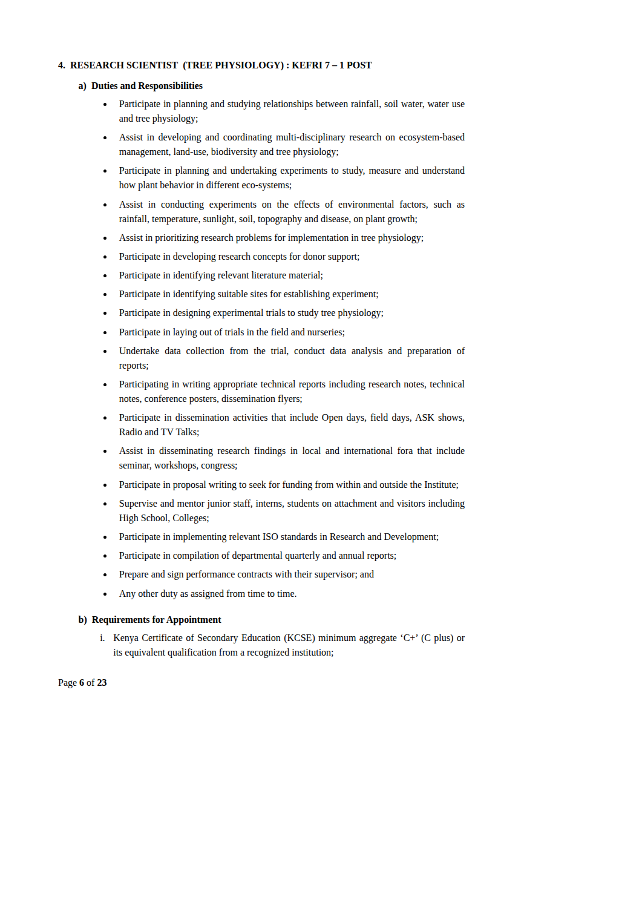4. Research Scientist (Tree Physiology) : KEFRI 7 – 1 Post
a) Duties and Responsibilities
Participate in planning and studying relationships between rainfall, soil water, water use and tree physiology;
Assist in developing and coordinating multi-disciplinary research on ecosystem-based management, land-use, biodiversity and tree physiology;
Participate in planning and undertaking experiments to study, measure and understand how plant behavior in different eco-systems;
Assist in conducting experiments on the effects of environmental factors, such as rainfall, temperature, sunlight, soil, topography and disease, on plant growth;
Assist in prioritizing research problems for implementation in tree physiology;
Participate in developing research concepts for donor support;
Participate in identifying relevant literature material;
Participate in identifying suitable sites for establishing experiment;
Participate in designing experimental trials to study tree physiology;
Participate in laying out of trials in the field and nurseries;
Undertake data collection from the trial, conduct data analysis and preparation of reports;
Participating in writing appropriate technical reports including research notes, technical notes, conference posters, dissemination flyers;
Participate in dissemination activities that include Open days, field days, ASK shows, Radio and TV Talks;
Assist in disseminating research findings in local and international fora that include seminar, workshops, congress;
Participate in proposal writing to seek for funding from within and outside the Institute;
Supervise and mentor junior staff, interns, students on attachment and visitors including High School, Colleges;
Participate in implementing relevant ISO standards in Research and Development;
Participate in compilation of departmental quarterly and annual reports;
Prepare and sign performance contracts with their supervisor; and
Any other duty as assigned from time to time.
b) Requirements for Appointment
Kenya Certificate of Secondary Education (KCSE) minimum aggregate ‘C+’ (C plus) or its equivalent qualification from a recognized institution;
Page 6 of 23